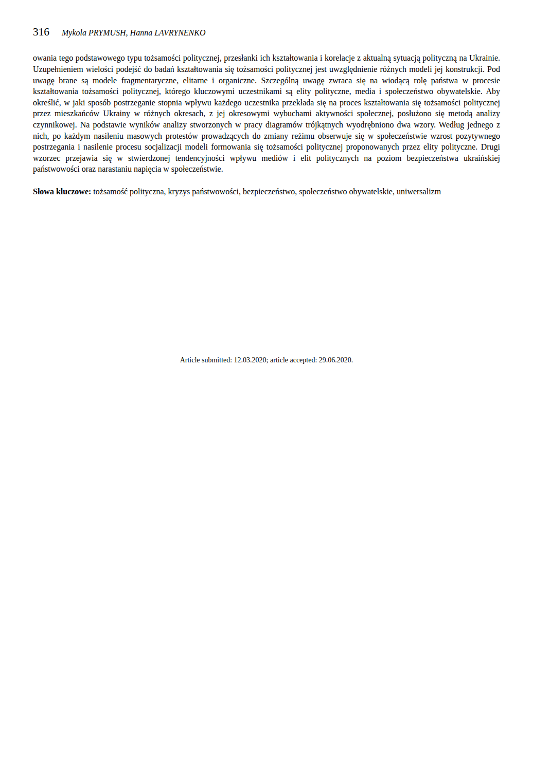316 Mykola PRYMUSH, Hanna LAVRYNENKO
owania tego podstawowego typu tożsamości politycznej, przesłanki ich kształtowania i korelacje z aktualną sytuacją polityczną na Ukrainie. Uzupełnieniem wielości podejść do badań kształtowania się tożsamości politycznej jest uwzględnienie różnych modeli jej konstrukcji. Pod uwagę brane są modele fragmentaryczne, elitarne i organiczne. Szczególną uwagę zwraca się na wiodącą rolę państwa w procesie kształtowania tożsamości politycznej, którego kluczowymi uczestnikami są elity polityczne, media i społeczeństwo obywatelskie. Aby określić, w jaki sposób postrzeganie stopnia wpływu każdego uczestnika przekłada się na proces kształtowania się tożsamości politycznej przez mieszkańców Ukrainy w różnych okresach, z jej okresowymi wybuchami aktywności społecznej, posłużono się metodą analizy czynnikowej. Na podstawie wyników analizy stworzonych w pracy diagramów trójkątnych wyodrębniono dwa wzory. Według jednego z nich, po każdym nasileniu masowych protestów prowadzących do zmiany reżimu obserwuje się w społeczeństwie wzrost pozytywnego postrzegania i nasilenie procesu socjalizacji modeli formowania się tożsamości politycznej proponowanych przez elity polityczne. Drugi wzorzec przejawia się w stwierdzonej tendencyjności wpływu mediów i elit politycznych na poziom bezpieczeństwa ukraińskiej państwowości oraz narastaniu napięcia w społeczeństwie.
Słowa kluczowe: tożsamość polityczna, kryzys państwowości, bezpieczeństwo, społeczeństwo obywatelskie, uniwersalizm
Article submitted: 12.03.2020; article accepted: 29.06.2020.